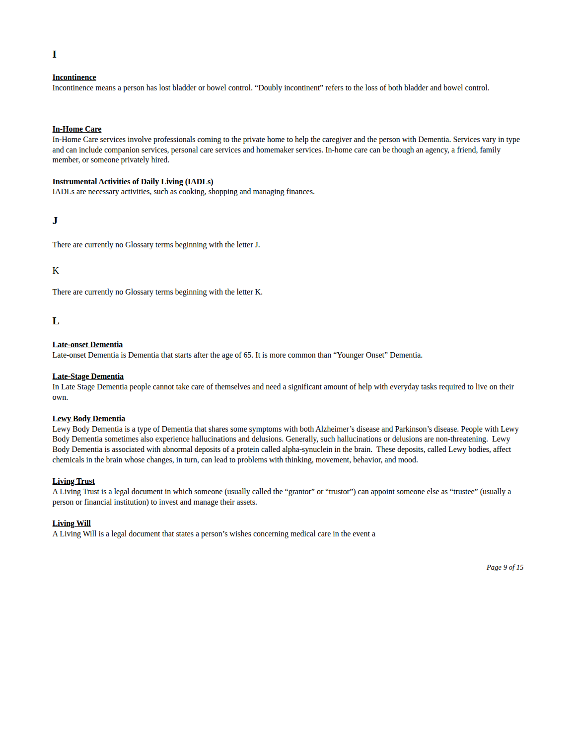I
Incontinence
Incontinence means a person has lost bladder or bowel control. “Doubly incontinent” refers to the loss of both bladder and bowel control.
In-Home Care
In-Home Care services involve professionals coming to the private home to help the caregiver and the person with Dementia. Services vary in type and can include companion services, personal care services and homemaker services. In-home care can be though an agency, a friend, family member, or someone privately hired.
Instrumental Activities of Daily Living (IADLs)
IADLs are necessary activities, such as cooking, shopping and managing finances.
J
There are currently no Glossary terms beginning with the letter J.
K
There are currently no Glossary terms beginning with the letter K.
L
Late-onset Dementia
Late-onset Dementia is Dementia that starts after the age of 65. It is more common than “Younger Onset” Dementia.
Late-Stage Dementia
In Late Stage Dementia people cannot take care of themselves and need a significant amount of help with everyday tasks required to live on their own.
Lewy Body Dementia
Lewy Body Dementia is a type of Dementia that shares some symptoms with both Alzheimer’s disease and Parkinson’s disease. People with Lewy Body Dementia sometimes also experience hallucinations and delusions. Generally, such hallucinations or delusions are non-threatening. Lewy Body Dementia is associated with abnormal deposits of a protein called alpha-synuclein in the brain. These deposits, called Lewy bodies, affect chemicals in the brain whose changes, in turn, can lead to problems with thinking, movement, behavior, and mood.
Living Trust
A Living Trust is a legal document in which someone (usually called the “grantor” or “trustor”) can appoint someone else as “trustee” (usually a person or financial institution) to invest and manage their assets.
Living Will
A Living Will is a legal document that states a person’s wishes concerning medical care in the event a
Page 9 of 15